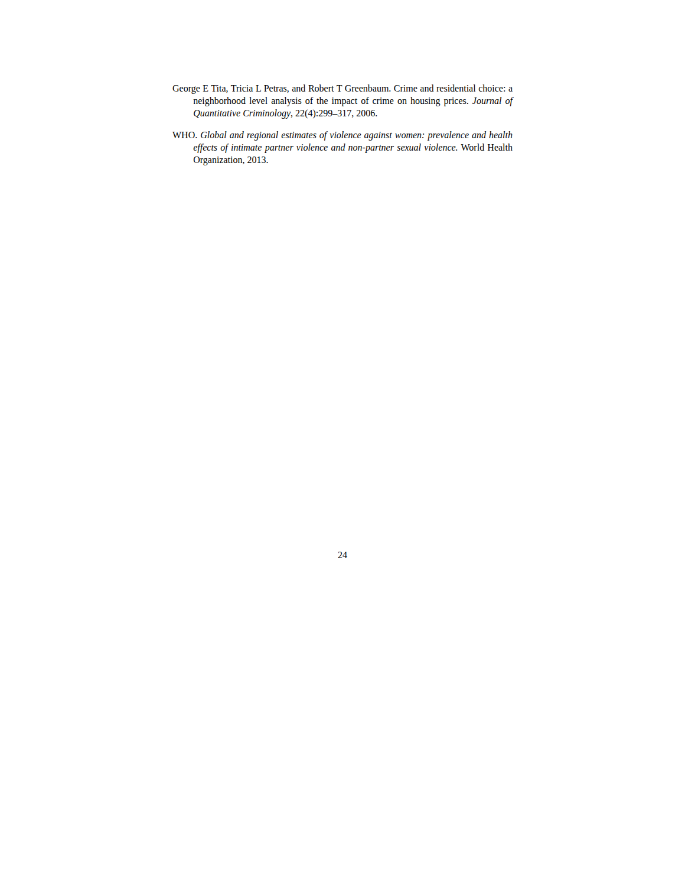George E Tita, Tricia L Petras, and Robert T Greenbaum. Crime and residential choice: a neighborhood level analysis of the impact of crime on housing prices. Journal of Quantitative Criminology, 22(4):299–317, 2006.
WHO. Global and regional estimates of violence against women: prevalence and health effects of intimate partner violence and non-partner sexual violence. World Health Organization, 2013.
24